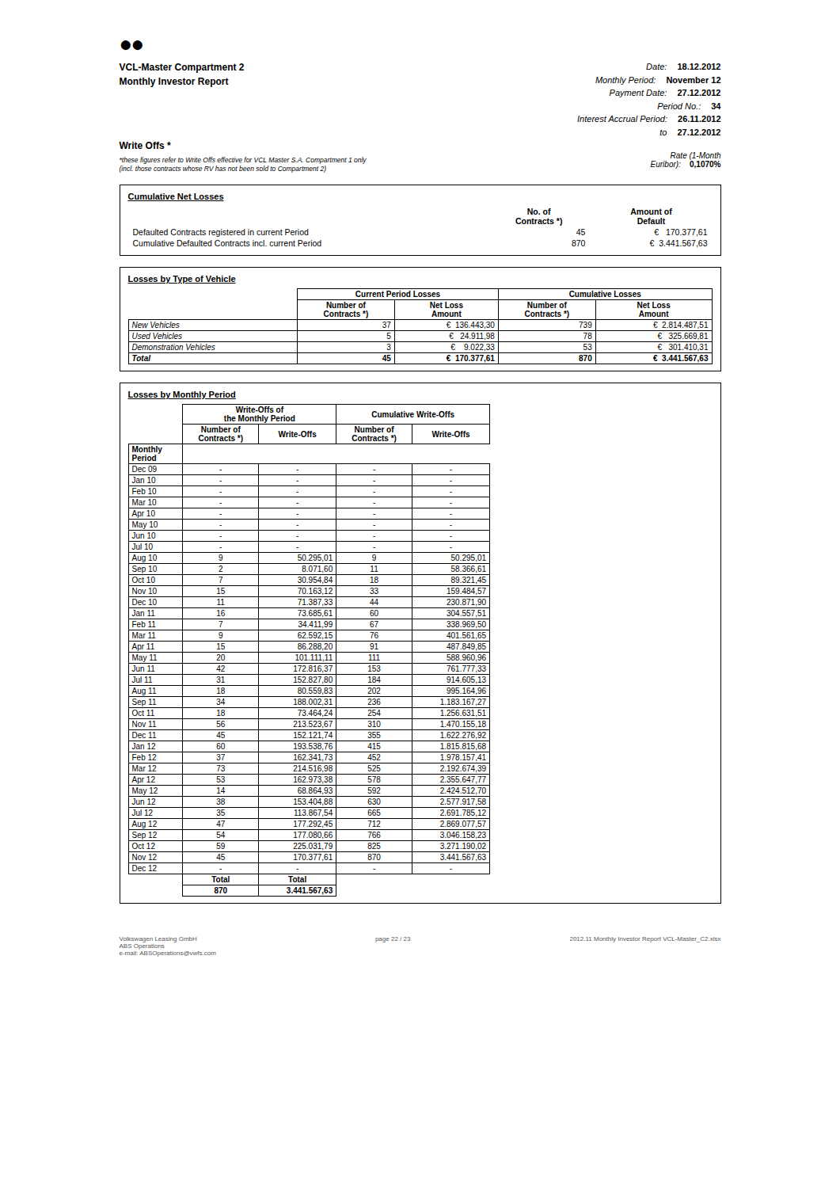●●
| VCL-Master Compartment 2 Monthly Investor Report | Date: 18.12.2012 Monthly Period: November 12 Payment Date: 27.12.2012 Period No.: 34 Interest Accrual Period: 26.11.2012 to 27.12.2012 |
Write Offs *
*these figures refer to Write Offs effective for VCL Master S.A. Compartment 1 only
(incl. those contracts whose RV has not been sold to Compartment 2)
Rate (1-Month
Euribor): 0,1070%
Cumulative Net Losses
| | No. of Contracts *) | Amount of Default |
| Defaulted Contracts registered in current Period | 45 | € 170.377,61 |
| Cumulative Defaulted Contracts incl. current Period | 870 | € 3.441.567,63 |
Losses by Type of Vehicle
| | Current Period Losses | Cumulative Losses |
| --- | --- | --- |
| Number of Contracts *) | Net Loss Amount | Number of Contracts *) | Net Loss Amount |
| New Vehicles | 37 | € 136.443,30 | 739 | € 2.814.487,51 |
| Used Vehicles | 5 | € 24.911,98 | 78 | € 325.669,81 |
| Demonstration Vehicles | 3 | € 9.022,33 | 53 | € 301.410,31 |
| Total | 45 | € 170.377,61 | 870 | € 3.441.567,63 |
Losses by Monthly Period
| | Write-Offs of the Monthly Period | Cumulative Write-Offs |
| --- | --- | --- |
| Number of Contracts *) | Write-Offs | Number of Contracts *) | Write-Offs |
| Monthly Period | |
| Dec 09 | - | - | - | - |
| Jan 10 | - | - | - | - |
| Feb 10 | - | - | - | - |
| Mar 10 | - | - | - | - |
| Apr 10 | - | - | - | - |
| May 10 | - | - | - | - |
| Jun 10 | - | - | - | - |
| Jul 10 | - | - | - | - |
| Aug 10 | 9 | 50.295,01 | 9 | 50.295,01 |
| Sep 10 | 2 | 8.071,60 | 11 | 58.366,61 |
| Oct 10 | 7 | 30.954,84 | 18 | 89.321,45 |
| Nov 10 | 15 | 70.163,12 | 33 | 159.484,57 |
| Dec 10 | 11 | 71.387,33 | 44 | 230.871,90 |
| Jan 11 | 16 | 73.685,61 | 60 | 304.557,51 |
| Feb 11 | 7 | 34.411,99 | 67 | 338.969,50 |
| Mar 11 | 9 | 62.592,15 | 76 | 401.561,65 |
| Apr 11 | 15 | 86.288,20 | 91 | 487.849,85 |
| May 11 | 20 | 101.111,11 | 111 | 588.960,96 |
| Jun 11 | 42 | 172.816,37 | 153 | 761.777,33 |
| Jul 11 | 31 | 152.827,80 | 184 | 914.605,13 |
| Aug 11 | 18 | 80.559,83 | 202 | 995.164,96 |
| Sep 11 | 34 | 188.002,31 | 236 | 1.183.167,27 |
| Oct 11 | 18 | 73.464,24 | 254 | 1.256.631,51 |
| Nov 11 | 56 | 213.523,67 | 310 | 1.470.155,18 |
| Dec 11 | 45 | 152.121,74 | 355 | 1.622.276,92 |
| Jan 12 | 60 | 193.538,76 | 415 | 1.815.815,68 |
| Feb 12 | 37 | 162.341,73 | 452 | 1.978.157,41 |
| Mar 12 | 73 | 214.516,98 | 525 | 2.192.674,39 |
| Apr 12 | 53 | 162.973,38 | 578 | 2.355.647,77 |
| May 12 | 14 | 68.864,93 | 592 | 2.424.512,70 |
| Jun 12 | 38 | 153.404,88 | 630 | 2.577.917,58 |
| Jul 12 | 35 | 113.867,54 | 665 | 2.691.785,12 |
| Aug 12 | 47 | 177.292,45 | 712 | 2.869.077,57 |
| Sep 12 | 54 | 177.080,66 | 766 | 3.046.158,23 |
| Oct 12 | 59 | 225.031,79 | 825 | 3.271.190,02 |
| Nov 12 | 45 | 170.377,61 | 870 | 3.441.567,63 |
| Dec 12 | - | - | - | - |
| | Total | Total | |
| | 870 | 3.441.567,63 | |
Volkswagen Leasing GmbH
ABS Operations
e-mail: ABSOperations@vwfs.com
page 22 / 23
2012.11 Monthly Investor Report VCL-Master_C2.xlsx